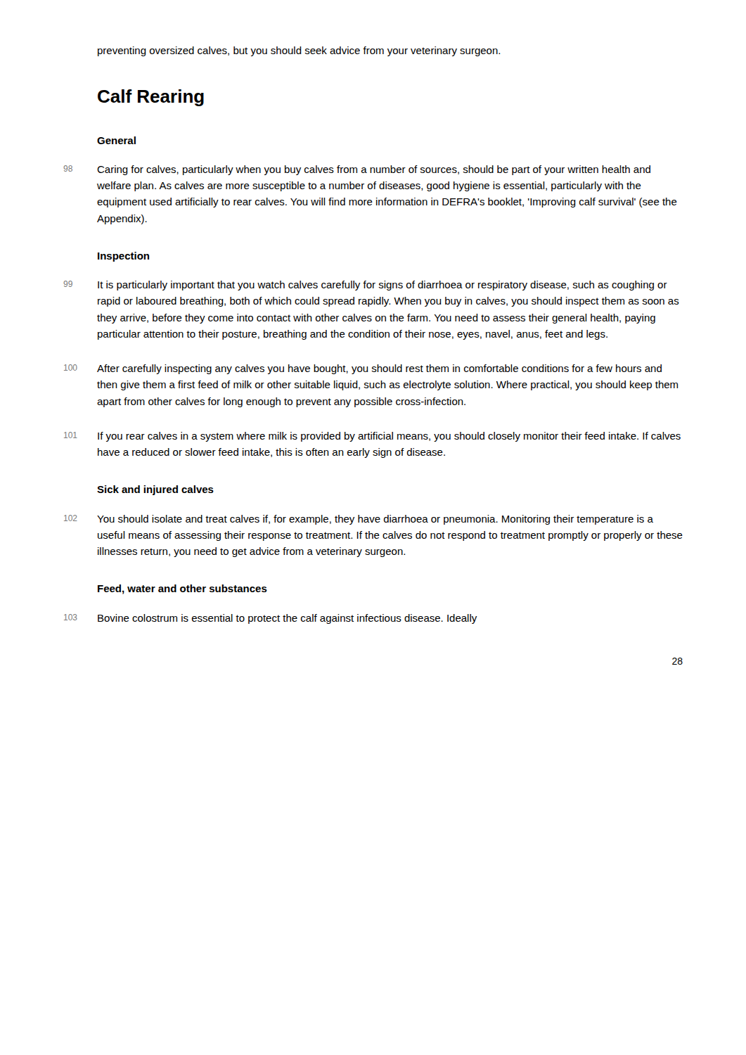preventing oversized calves, but you should seek advice from your veterinary surgeon.
Calf Rearing
General
98 Caring for calves, particularly when you buy calves from a number of sources, should be part of your written health and welfare plan. As calves are more susceptible to a number of diseases, good hygiene is essential, particularly with the equipment used artificially to rear calves. You will find more information in DEFRA's booklet, 'Improving calf survival' (see the Appendix).
Inspection
99 It is particularly important that you watch calves carefully for signs of diarrhoea or respiratory disease, such as coughing or rapid or laboured breathing, both of which could spread rapidly. When you buy in calves, you should inspect them as soon as they arrive, before they come into contact with other calves on the farm. You need to assess their general health, paying particular attention to their posture, breathing and the condition of their nose, eyes, navel, anus, feet and legs.
100 After carefully inspecting any calves you have bought, you should rest them in comfortable conditions for a few hours and then give them a first feed of milk or other suitable liquid, such as electrolyte solution. Where practical, you should keep them apart from other calves for long enough to prevent any possible cross-infection.
101 If you rear calves in a system where milk is provided by artificial means, you should closely monitor their feed intake. If calves have a reduced or slower feed intake, this is often an early sign of disease.
Sick and injured calves
102 You should isolate and treat calves if, for example, they have diarrhoea or pneumonia. Monitoring their temperature is a useful means of assessing their response to treatment. If the calves do not respond to treatment promptly or properly or these illnesses return, you need to get advice from a veterinary surgeon.
Feed, water and other substances
103 Bovine colostrum is essential to protect the calf against infectious disease. Ideally
28